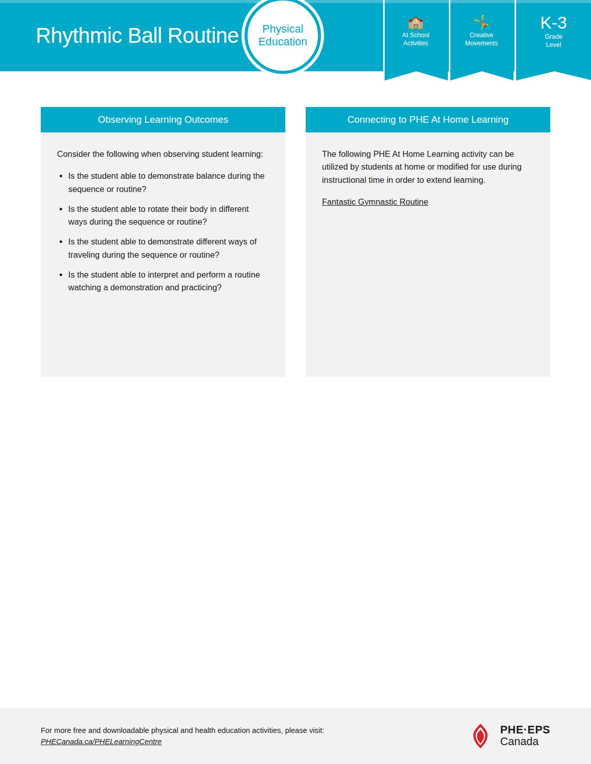Rhythmic Ball Routine
Physical
Education
🏫 At School
Activities
🤸 Creative
Movements
K-3 Grade
Level
Observing Learning Outcomes
Consider the following when observing student learning:
Is the student able to demonstrate balance during the sequence or routine?
Is the student able to rotate their body in different ways during the sequence or routine?
Is the student able to demonstrate different ways of traveling during the sequence or routine?
Is the student able to interpret and perform a routine watching a demonstration and practicing?
Connecting to PHE At Home Learning
The following PHE At Home Learning activity can be utilized by students at home or modified for use during instructional time in order to extend learning.
Fantastic Gymnastic Routine
For more free and downloadable physical and health education activities, please visit:
PHECanada.ca/PHELearningCentre
PHE·EPS
Canada